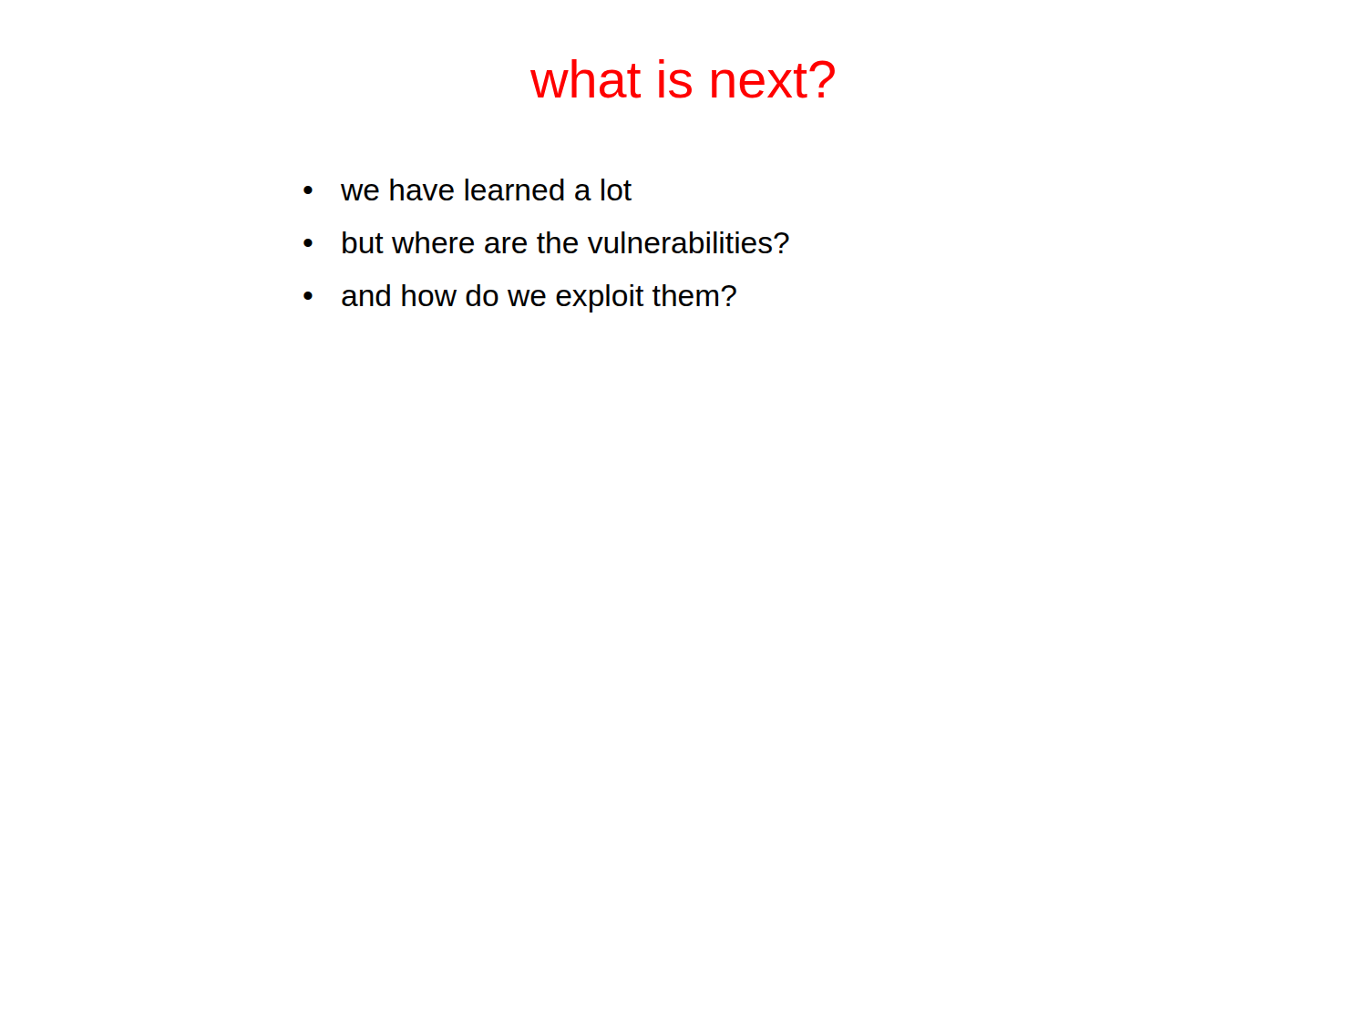what is next?
we have learned a lot
but where are the vulnerabilities?
and how do we exploit them?